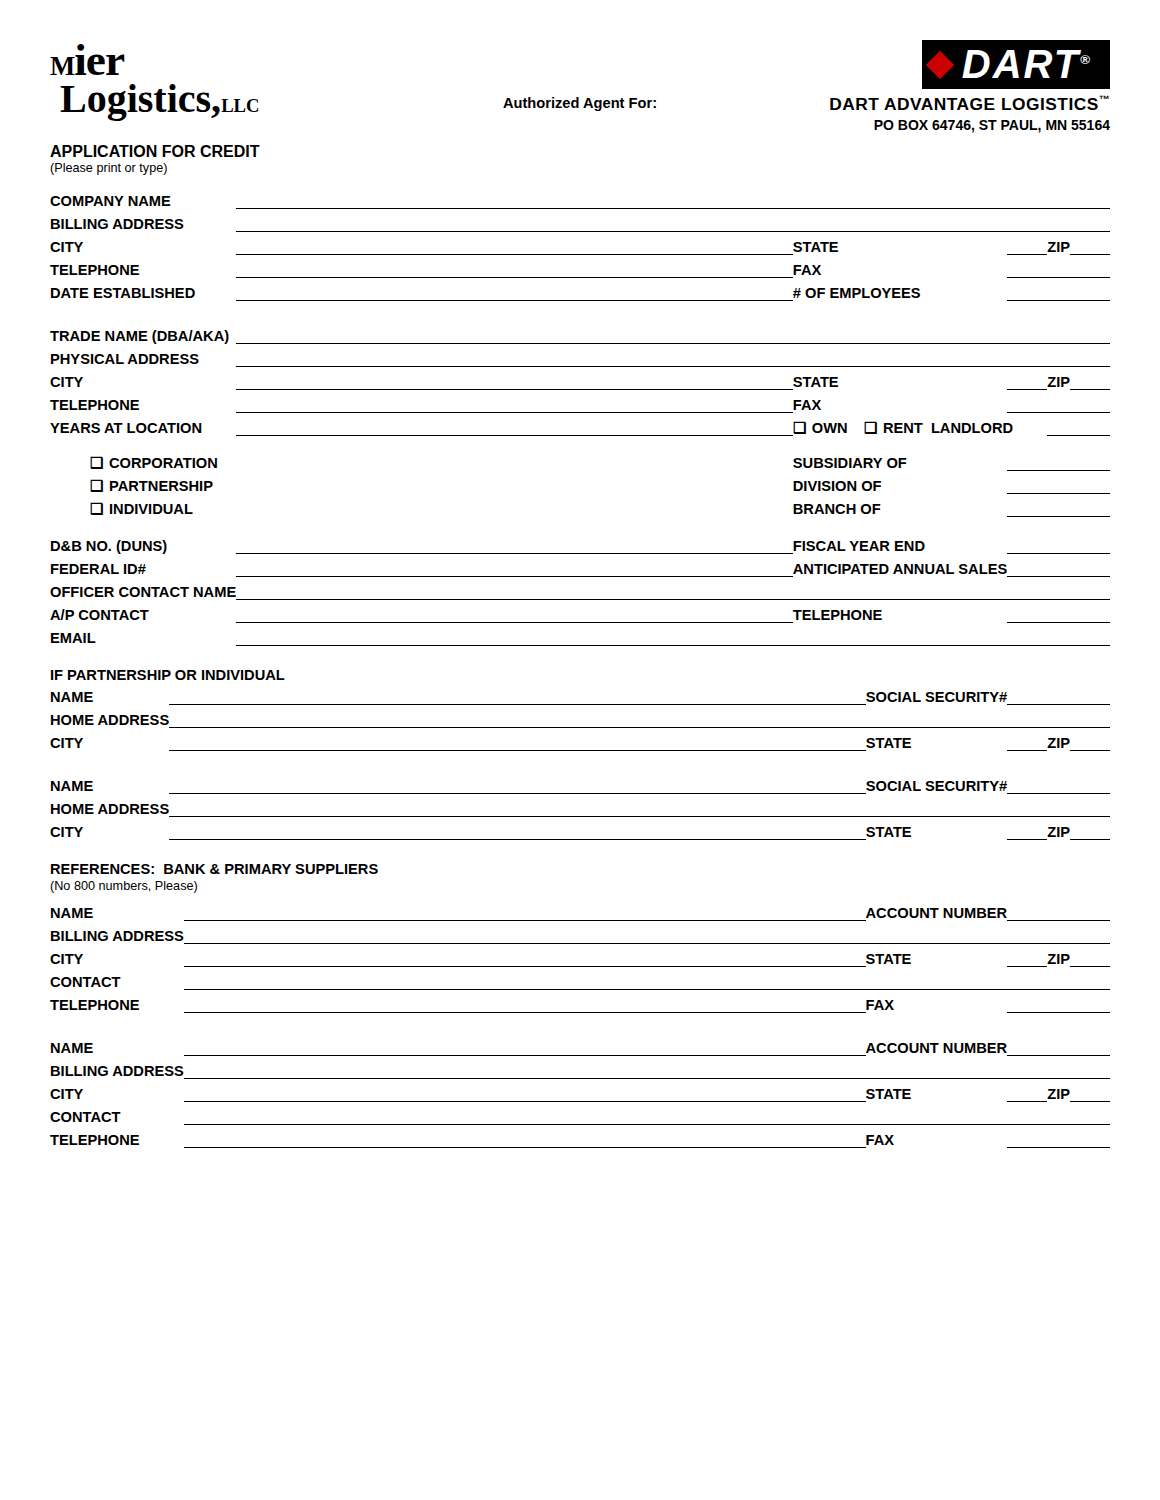Mier
Logistics,LLC
Authorized Agent For:
DART®
DART ADVANTAGE LOGISTICS™
PO BOX 64746, ST PAUL, MN 55164
Application for Credit
(Please print or type)
| COMPANY NAME | |
| BILLING ADDRESS | |
| CITY | | STATE | | ZIP | |
| TELEPHONE | | FAX | |
| DATE ESTABLISHED | | # OF EMPLOYEES | |
| TRADE NAME (DBA/AKA) | |
| PHYSICAL ADDRESS | |
| CITY | | STATE | | ZIP | |
| TELEPHONE | | FAX | |
| YEARS AT LOCATION | | ❑ OWN ❑ RENT LANDLORD | |
| ❑ CORPORATION | SUBSIDIARY OF | |
| ❑ PARTNERSHIP | DIVISION OF | |
| ❑ INDIVIDUAL | BRANCH OF | |
| D&B NO. (DUNS) | | FISCAL YEAR END | |
| FEDERAL ID# | | ANTICIPATED ANNUAL SALES | |
| OFFICER CONTACT NAME | |
| A/P CONTACT | | TELEPHONE | |
| EMAIL | |
If Partnership or Individual
| NAME | | SOCIAL SECURITY# | |
| HOME ADDRESS | |
| CITY | | STATE | | ZIP | |
| NAME | | SOCIAL SECURITY# | |
| HOME ADDRESS | |
| CITY | | STATE | | ZIP | |
References: Bank & Primary Suppliers
(No 800 numbers, Please)
| NAME | | ACCOUNT NUMBER | |
| BILLING ADDRESS | |
| CITY | | STATE | | ZIP | |
| CONTACT | |
| TELEPHONE | | FAX | |
| NAME | | ACCOUNT NUMBER | |
| BILLING ADDRESS | |
| CITY | | STATE | | ZIP | |
| CONTACT | |
| TELEPHONE | | FAX | |